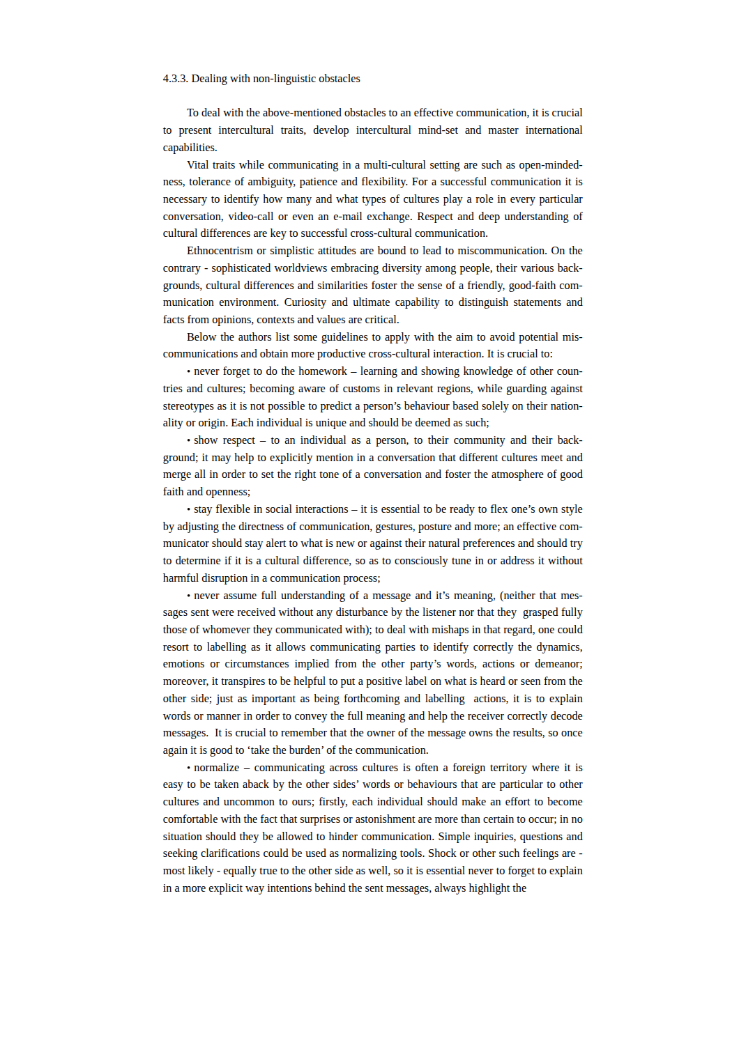4.3.3. Dealing with non-linguistic obstacles
To deal with the above-mentioned obstacles to an effective communication, it is crucial to present intercultural traits, develop intercultural mind-set and master international capabilities.
Vital traits while communicating in a multi-cultural setting are such as open-mindedness, tolerance of ambiguity, patience and flexibility. For a successful communication it is necessary to identify how many and what types of cultures play a role in every particular conversation, video-call or even an e-mail exchange. Respect and deep understanding of cultural differences are key to successful cross-cultural communication.
Ethnocentrism or simplistic attitudes are bound to lead to miscommunication. On the contrary - sophisticated worldviews embracing diversity among people, their various backgrounds, cultural differences and similarities foster the sense of a friendly, good-faith communication environment. Curiosity and ultimate capability to distinguish statements and facts from opinions, contexts and values are critical.
Below the authors list some guidelines to apply with the aim to avoid potential miscommunications and obtain more productive cross-cultural interaction. It is crucial to:
•never forget to do the homework – learning and showing knowledge of other countries and cultures; becoming aware of customs in relevant regions, while guarding against stereotypes as it is not possible to predict a person’s behaviour based solely on their nationality or origin. Each individual is unique and should be deemed as such;
•show respect – to an individual as a person, to their community and their background; it may help to explicitly mention in a conversation that different cultures meet and merge all in order to set the right tone of a conversation and foster the atmosphere of good faith and openness;
•stay flexible in social interactions – it is essential to be ready to flex one’s own style by adjusting the directness of communication, gestures, posture and more; an effective communicator should stay alert to what is new or against their natural preferences and should try to determine if it is a cultural difference, so as to consciously tune in or address it without harmful disruption in a communication process;
•never assume full understanding of a message and it’s meaning, (neither that messages sent were received without any disturbance by the listener nor that they grasped fully those of whomever they communicated with); to deal with mishaps in that regard, one could resort to labelling as it allows communicating parties to identify correctly the dynamics, emotions or circumstances implied from the other party’s words, actions or demeanor; moreover, it transpires to be helpful to put a positive label on what is heard or seen from the other side; just as important as being forthcoming and labelling actions, it is to explain words or manner in order to convey the full meaning and help the receiver correctly decode messages. It is crucial to remember that the owner of the message owns the results, so once again it is good to ‘take the burden’ of the communication.
•normalize – communicating across cultures is often a foreign territory where it is easy to be taken aback by the other sides’ words or behaviours that are particular to other cultures and uncommon to ours; firstly, each individual should make an effort to become comfortable with the fact that surprises or astonishment are more than certain to occur; in no situation should they be allowed to hinder communication. Simple inquiries, questions and seeking clarifications could be used as normalizing tools. Shock or other such feelings are - most likely - equally true to the other side as well, so it is essential never to forget to explain in a more explicit way intentions behind the sent messages, always highlight the